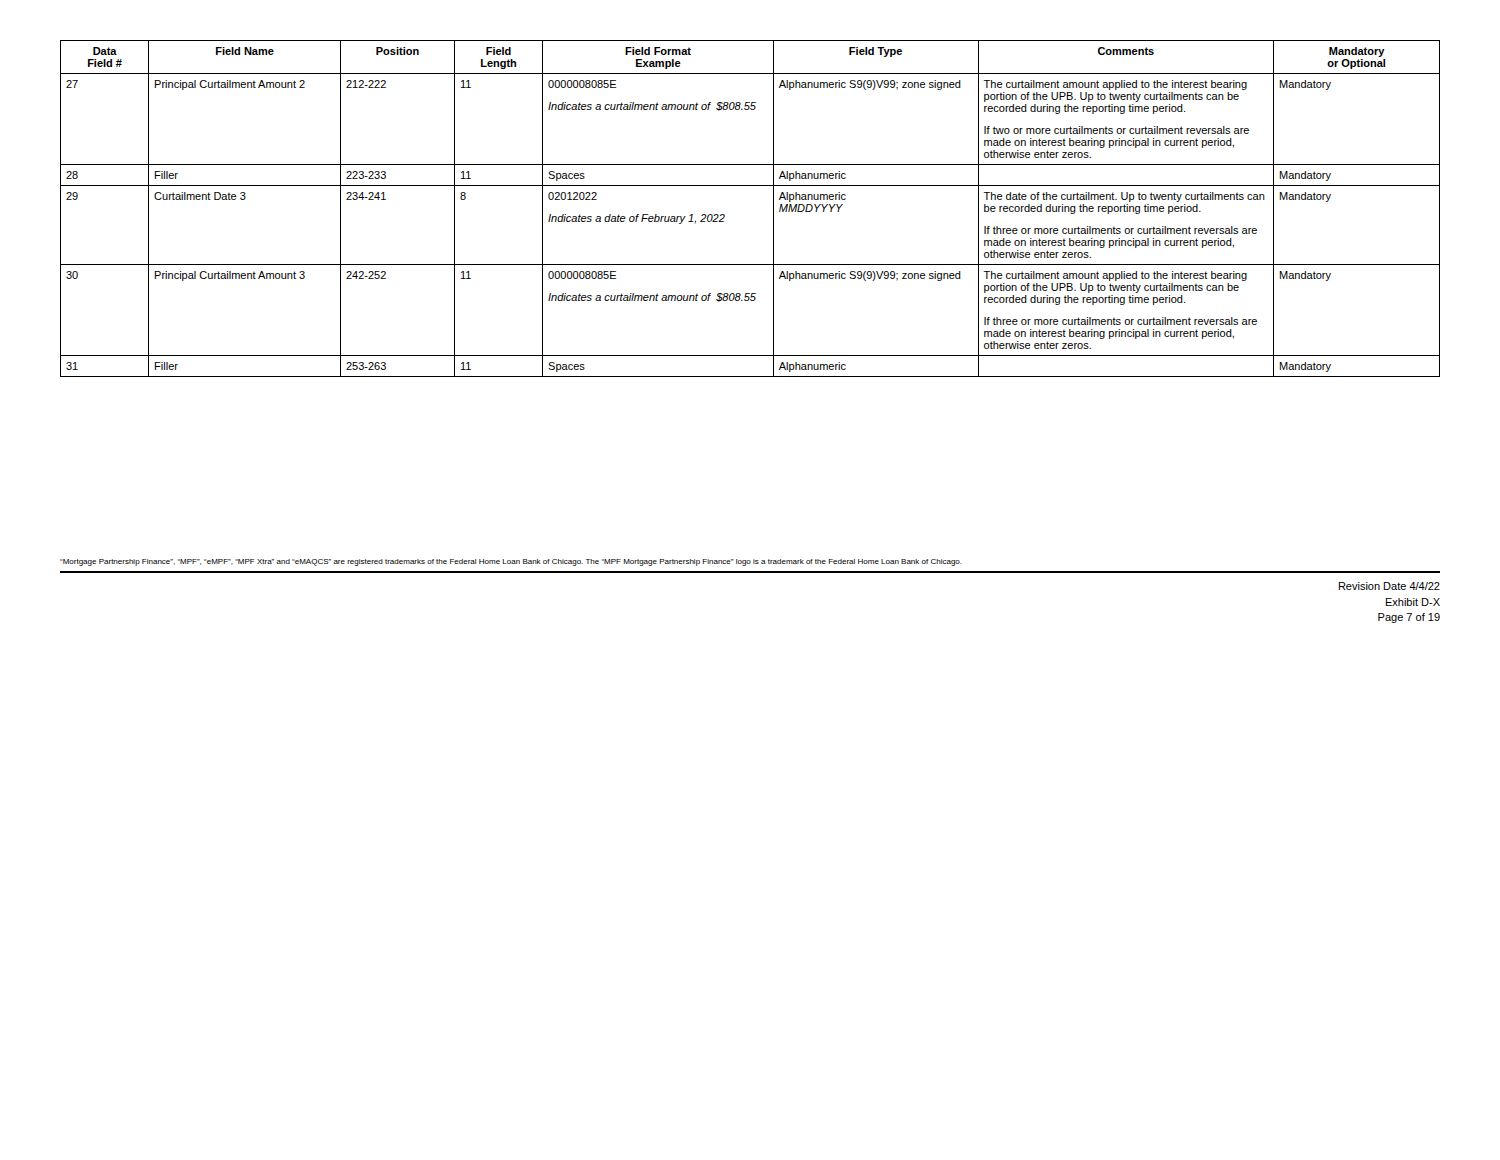| Data Field # | Field Name | Position | Field Length | Field Format Example | Field Type | Comments | Mandatory or Optional |
| --- | --- | --- | --- | --- | --- | --- | --- |
| 27 | Principal Curtailment Amount 2 | 212-222 | 11 | 0000008085E Indicates a curtailment amount of $808.55 | Alphanumeric S9(9)V99; zone signed | The curtailment amount applied to the interest bearing portion of the UPB. Up to twenty curtailments can be recorded during the reporting time period. If two or more curtailments or curtailment reversals are made on interest bearing principal in current period, otherwise enter zeros. | Mandatory |
| 28 | Filler | 223-233 | 11 | Spaces | Alphanumeric | | Mandatory |
| 29 | Curtailment Date 3 | 234-241 | 8 | 02012022 Indicates a date of February 1, 2022 | Alphanumeric MMDDYYYY | The date of the curtailment. Up to twenty curtailments can be recorded during the reporting time period. If three or more curtailments or curtailment reversals are made on interest bearing principal in current period, otherwise enter zeros. | Mandatory |
| 30 | Principal Curtailment Amount 3 | 242-252 | 11 | 0000008085E Indicates a curtailment amount of $808.55 | Alphanumeric S9(9)V99; zone signed | The curtailment amount applied to the interest bearing portion of the UPB. Up to twenty curtailments can be recorded during the reporting time period. If three or more curtailments or curtailment reversals are made on interest bearing principal in current period, otherwise enter zeros. | Mandatory |
| 31 | Filler | 253-263 | 11 | Spaces | Alphanumeric | | Mandatory |
“Mortgage Partnership Finance”, “MPF”, “eMPF”, “MPF Xtra” and “eMAQCS” are registered trademarks of the Federal Home Loan Bank of Chicago. The “MPF Mortgage Partnership Finance” logo is a trademark of the Federal Home Loan Bank of Chicago.
Revision Date 4/4/22
Exhibit D-X
Page 7 of 19